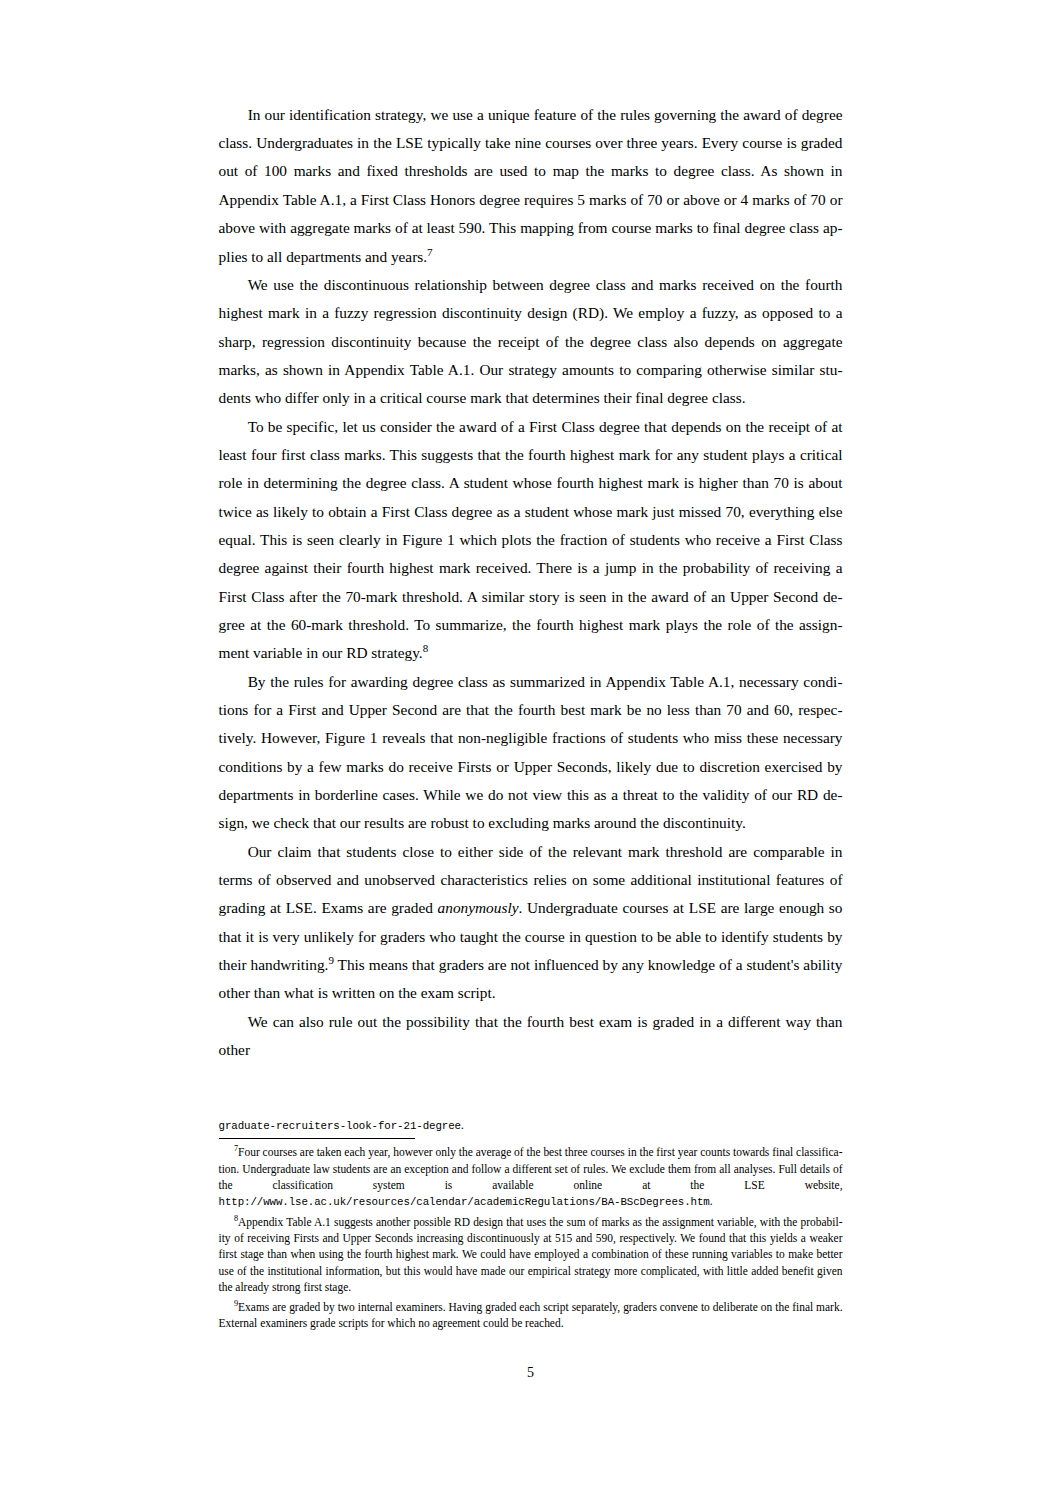In our identification strategy, we use a unique feature of the rules governing the award of degree class. Undergraduates in the LSE typically take nine courses over three years. Every course is graded out of 100 marks and fixed thresholds are used to map the marks to degree class. As shown in Appendix Table A.1, a First Class Honors degree requires 5 marks of 70 or above or 4 marks of 70 or above with aggregate marks of at least 590. This mapping from course marks to final degree class applies to all departments and years.7
We use the discontinuous relationship between degree class and marks received on the fourth highest mark in a fuzzy regression discontinuity design (RD). We employ a fuzzy, as opposed to a sharp, regression discontinuity because the receipt of the degree class also depends on aggregate marks, as shown in Appendix Table A.1. Our strategy amounts to comparing otherwise similar students who differ only in a critical course mark that determines their final degree class.
To be specific, let us consider the award of a First Class degree that depends on the receipt of at least four first class marks. This suggests that the fourth highest mark for any student plays a critical role in determining the degree class. A student whose fourth highest mark is higher than 70 is about twice as likely to obtain a First Class degree as a student whose mark just missed 70, everything else equal. This is seen clearly in Figure 1 which plots the fraction of students who receive a First Class degree against their fourth highest mark received. There is a jump in the probability of receiving a First Class after the 70-mark threshold. A similar story is seen in the award of an Upper Second degree at the 60-mark threshold. To summarize, the fourth highest mark plays the role of the assignment variable in our RD strategy.8
By the rules for awarding degree class as summarized in Appendix Table A.1, necessary conditions for a First and Upper Second are that the fourth best mark be no less than 70 and 60, respectively. However, Figure 1 reveals that non-negligible fractions of students who miss these necessary conditions by a few marks do receive Firsts or Upper Seconds, likely due to discretion exercised by departments in borderline cases. While we do not view this as a threat to the validity of our RD design, we check that our results are robust to excluding marks around the discontinuity.
Our claim that students close to either side of the relevant mark threshold are comparable in terms of observed and unobserved characteristics relies on some additional institutional features of grading at LSE. Exams are graded anonymously. Undergraduate courses at LSE are large enough so that it is very unlikely for graders who taught the course in question to be able to identify students by their handwriting.9 This means that graders are not influenced by any knowledge of a student's ability other than what is written on the exam script.
We can also rule out the possibility that the fourth best exam is graded in a different way than other
graduate-recruiters-look-for-21-degree.
7Four courses are taken each year, however only the average of the best three courses in the first year counts towards final classification. Undergraduate law students are an exception and follow a different set of rules. We exclude them from all analyses. Full details of the classification system is available online at the LSE website, http://www.lse.ac.uk/resources/calendar/academicRegulations/BA-BScDegrees.htm.
8Appendix Table A.1 suggests another possible RD design that uses the sum of marks as the assignment variable, with the probability of receiving Firsts and Upper Seconds increasing discontinuously at 515 and 590, respectively. We found that this yields a weaker first stage than when using the fourth highest mark. We could have employed a combination of these running variables to make better use of the institutional information, but this would have made our empirical strategy more complicated, with little added benefit given the already strong first stage.
9Exams are graded by two internal examiners. Having graded each script separately, graders convene to deliberate on the final mark. External examiners grade scripts for which no agreement could be reached.
5